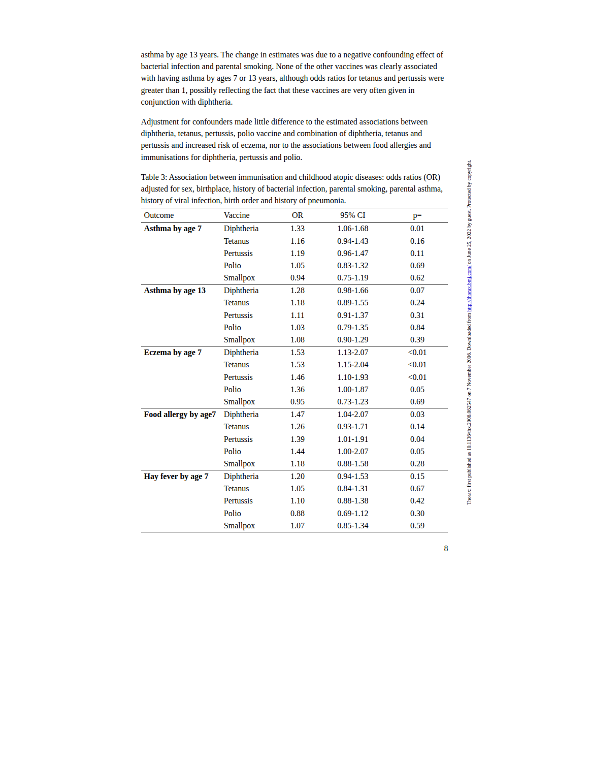Thorax: first published as 10.1136/thx.2006.062547 on 7 November 2006. Downloaded from http://thorax.bmj.com/ on June 25, 2022 by guest. Protected by copyright.
asthma by age 13 years. The change in estimates was due to a negative confounding effect of bacterial infection and parental smoking. None of the other vaccines was clearly associated with having asthma by ages 7 or 13 years, although odds ratios for tetanus and pertussis were greater than 1, possibly reflecting the fact that these vaccines are very often given in conjunction with diphtheria.
Adjustment for confounders made little difference to the estimated associations between diphtheria, tetanus, pertussis, polio vaccine and combination of diphtheria, tetanus and pertussis and increased risk of eczema, nor to the associations between food allergies and immunisations for diphtheria, pertussis and polio.
Table 3: Association between immunisation and childhood atopic diseases: odds ratios (OR) adjusted for sex, birthplace, history of bacterial infection, parental smoking, parental asthma, history of viral infection, birth order and history of pneumonia.
| Outcome | Vaccine | OR | 95% CI | p= |
| --- | --- | --- | --- | --- |
| Asthma by age 7 | Diphtheria | 1.33 | 1.06-1.68 | 0.01 |
| | Tetanus | 1.16 | 0.94-1.43 | 0.16 |
| | Pertussis | 1.19 | 0.96-1.47 | 0.11 |
| | Polio | 1.05 | 0.83-1.32 | 0.69 |
| | Smallpox | 0.94 | 0.75-1.19 | 0.62 |
| Asthma by age 13 | Diphtheria | 1.28 | 0.98-1.66 | 0.07 |
| | Tetanus | 1.18 | 0.89-1.55 | 0.24 |
| | Pertussis | 1.11 | 0.91-1.37 | 0.31 |
| | Polio | 1.03 | 0.79-1.35 | 0.84 |
| | Smallpox | 1.08 | 0.90-1.29 | 0.39 |
| Eczema by age 7 | Diphtheria | 1.53 | 1.13-2.07 | <0.01 |
| | Tetanus | 1.53 | 1.15-2.04 | <0.01 |
| | Pertussis | 1.46 | 1.10-1.93 | <0.01 |
| | Polio | 1.36 | 1.00-1.87 | 0.05 |
| | Smallpox | 0.95 | 0.73-1.23 | 0.69 |
| Food allergy by age7 | Diphtheria | 1.47 | 1.04-2.07 | 0.03 |
| | Tetanus | 1.26 | 0.93-1.71 | 0.14 |
| | Pertussis | 1.39 | 1.01-1.91 | 0.04 |
| | Polio | 1.44 | 1.00-2.07 | 0.05 |
| | Smallpox | 1.18 | 0.88-1.58 | 0.28 |
| Hay fever by age 7 | Diphtheria | 1.20 | 0.94-1.53 | 0.15 |
| | Tetanus | 1.05 | 0.84-1.31 | 0.67 |
| | Pertussis | 1.10 | 0.88-1.38 | 0.42 |
| | Polio | 0.88 | 0.69-1.12 | 0.30 |
| | Smallpox | 1.07 | 0.85-1.34 | 0.59 |
8